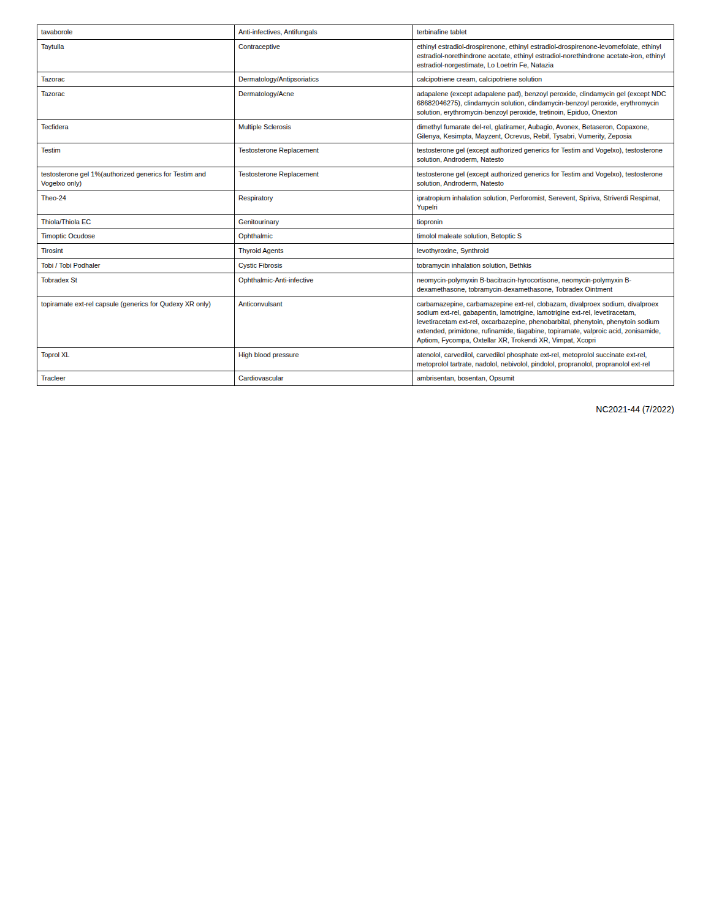| tavaborole | Anti-infectives, Antifungals | terbinafine tablet |
| Taytulla | Contraceptive | ethinyl estradiol-drospirenone, ethinyl estradiol-drospirenone-levomefolate, ethinyl estradiol-norethindrone acetate, ethinyl estradiol-norethindrone acetate-iron, ethinyl estradiol-norgestimate, Lo Loetrin Fe, Natazia |
| Tazorac | Dermatology/Antipsoriatics | calcipotriene cream, calcipotriene solution |
| Tazorac | Dermatology/Acne | adapalene (except adapalene pad), benzoyl peroxide, clindamycin gel (except NDC 68682046275), clindamycin solution, clindamycin-benzoyl peroxide, erythromycin solution, erythromycin-benzoyl peroxide, tretinoin, Epiduo, Onexton |
| Tecfidera | Multiple Sclerosis | dimethyl fumarate del-rel, glatiramer, Aubagio, Avonex, Betaseron, Copaxone, Gilenya, Kesimpta, Mayzent, Ocrevus, Rebif, Tysabri, Vumerity, Zeposia |
| Testim | Testosterone Replacement | testosterone gel (except authorized generics for Testim and Vogelxo), testosterone solution, Androderm, Natesto |
| testosterone gel 1%(authorized generics for Testim and Vogelxo only) | Testosterone Replacement | testosterone gel (except authorized generics for Testim and Vogelxo), testosterone solution, Androderm, Natesto |
| Theo-24 | Respiratory | ipratropium inhalation solution, Perforomist, Serevent, Spiriva, Striverdi Respimat, Yupelri |
| Thiola/Thiola EC | Genitourinary | tiopronin |
| Timoptic Ocudose | Ophthalmic | timolol maleate solution, Betoptic S |
| Tirosint | Thyroid Agents | levothyroxine, Synthroid |
| Tobi / Tobi Podhaler | Cystic Fibrosis | tobramycin inhalation solution, Bethkis |
| Tobradex St | Ophthalmic-Anti-infective | neomycin-polymyxin B-bacitracin-hyrocortisone, neomycin-polymyxin B-dexamethasone, tobramycin-dexamethasone, Tobradex Ointment |
| topiramate ext-rel capsule (generics for Qudexy XR only) | Anticonvulsant | carbamazepine, carbamazepine ext-rel, clobazam, divalproex sodium, divalproex sodium ext-rel, gabapentin, lamotrigine, lamotrigine ext-rel, levetiracetam, levetiracetam ext-rel, oxcarbazepine, phenobarbital, phenytoin, phenytoin sodium extended, primidone, rufinamide, tiagabine, topiramate, valproic acid, zonisamide, Aptiom, Fycompa, Oxtellar XR, Trokendi XR, Vimpat, Xcopri |
| Toprol XL | High blood pressure | atenolol, carvedilol, carvedilol phosphate ext-rel, metoprolol succinate ext-rel, metoprolol tartrate, nadolol, nebivolol, pindolol, propranolol, propranolol ext-rel |
| Tracleer | Cardiovascular | ambrisentan, bosentan, Opsumit |
NC2021-44 (7/2022)